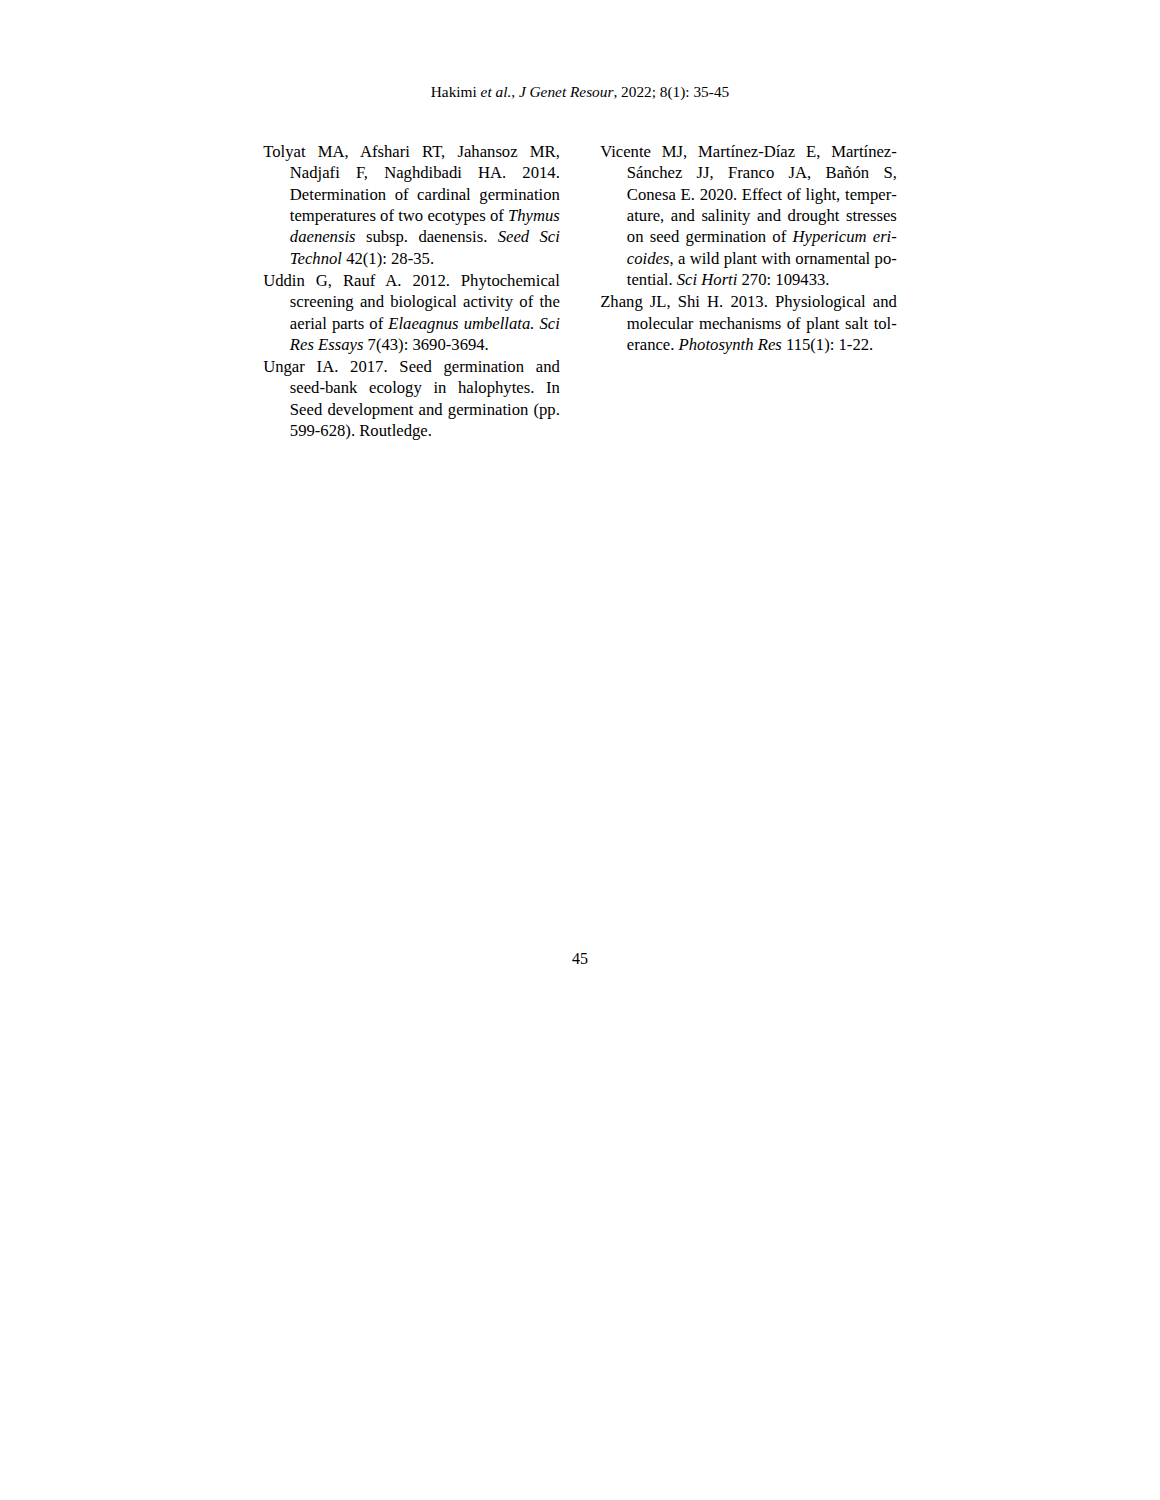Hakimi et al., J Genet Resour, 2022; 8(1): 35-45
Tolyat MA, Afshari RT, Jahansoz MR, Nadjafi F, Naghdibadi HA. 2014. Determination of cardinal germination temperatures of two ecotypes of Thymus daenensis subsp. daenensis. Seed Sci Technol 42(1): 28-35.
Uddin G, Rauf A. 2012. Phytochemical screening and biological activity of the aerial parts of Elaeagnus umbellata. Sci Res Essays 7(43): 3690-3694.
Ungar IA. 2017. Seed germination and seed-bank ecology in halophytes. In Seed development and germination (pp. 599-628). Routledge.
Vicente MJ, Martínez-Díaz E, Martínez-Sánchez JJ, Franco JA, Bañón S, Conesa E. 2020. Effect of light, temperature, and salinity and drought stresses on seed germination of Hypericum ericoides, a wild plant with ornamental potential. Sci Horti 270: 109433.
Zhang JL, Shi H. 2013. Physiological and molecular mechanisms of plant salt tolerance. Photosynth Res 115(1): 1-22.
45